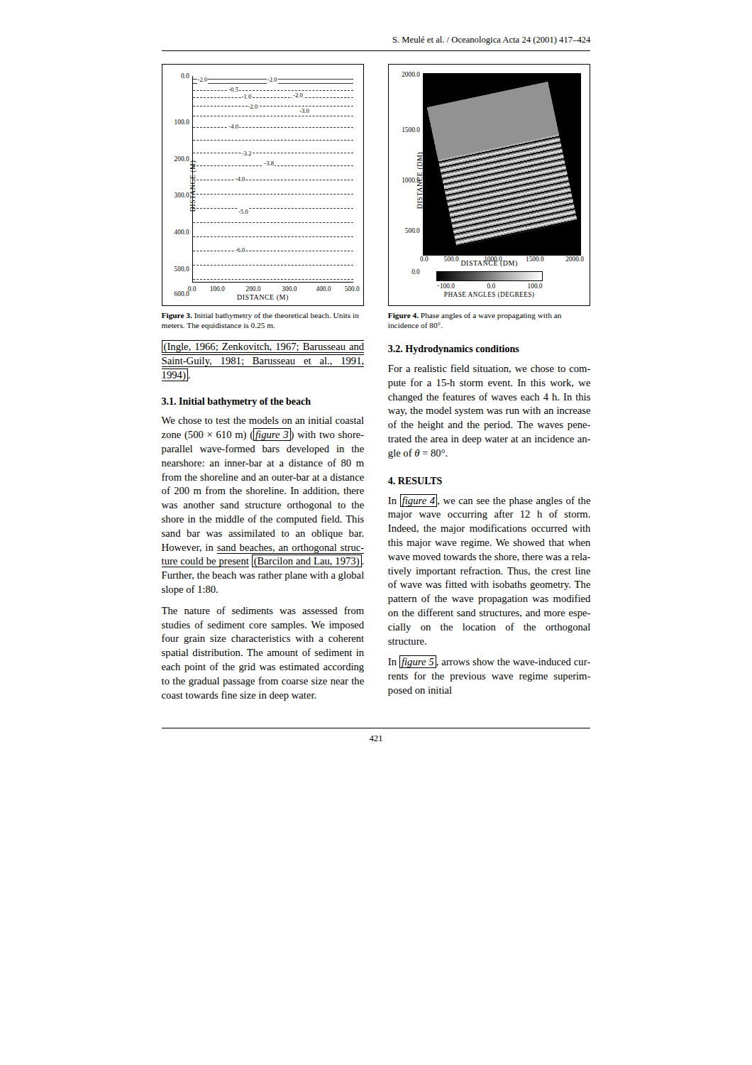S. Meulé et al. / Oceanologica Acta 24 (2001) 417–424
DISTANCE (M)
DISTANCE (M)
0.0
100.0
200.0
300.0
400.0
500.0
600.0
-2.0
-2.0
-0.5
-1.0
-2.0
-2.0
-3.0
-4.0
-3.2
-3.8
-4.0
-5.0
-6.0
0.0
100.0
200.0
300.0
400.0
500.0
Figure 3. Initial bathymetry of the theoretical beach. Units in meters. The equidistance is 0.25 m.
(Ingle, 1966; Zenkovitch, 1967; Barusseau and Saint-Guily, 1981; Barusseau et al., 1991, 1994).
3.1. Initial bathymetry of the beach
We chose to test the models on an initial coastal zone (500 × 610 m) (figure 3) with two shore-parallel wave-formed bars developed in the nearshore: an inner-bar at a distance of 80 m from the shoreline and an outer-bar at a distance of 200 m from the shoreline. In addition, there was another sand structure orthogonal to the shore in the middle of the computed field. This sand bar was assimilated to an oblique bar. However, in sand beaches, an orthogonal structure could be present (Barcilon and Lau, 1973). Further, the beach was rather plane with a global slope of 1:80.
The nature of sediments was assessed from studies of sediment core samples. We imposed four grain size characteristics with a coherent spatial distribution. The amount of sediment in each point of the grid was estimated according to the gradual passage from coarse size near the coast towards fine size in deep water.
DISTANCE (DM)
DISTANCE (DM)
2000.0
1500.0
1000.0
500.0
0.0
0.0
500.0
1000.0
1500.0
2000.0
−100.00.0100.0
PHASE ANGLES (DEGREES)
Figure 4. Phase angles of a wave propagating with an incidence of 80°.
3.2. Hydrodynamics conditions
For a realistic field situation, we chose to compute for a 15-h storm event. In this work, we changed the features of waves each 4 h. In this way, the model system was run with an increase of the height and the period. The waves penetrated the area in deep water at an incidence angle of θ = 80°.
4. RESULTS
In figure 4, we can see the phase angles of the major wave occurring after 12 h of storm. Indeed, the major modifications occurred with this major wave regime. We showed that when wave moved towards the shore, there was a relatively important refraction. Thus, the crest line of wave was fitted with isobaths geometry. The pattern of the wave propagation was modified on the different sand structures, and more especially on the location of the orthogonal structure.
In figure 5, arrows show the wave-induced currents for the previous wave regime superimposed on initial
421